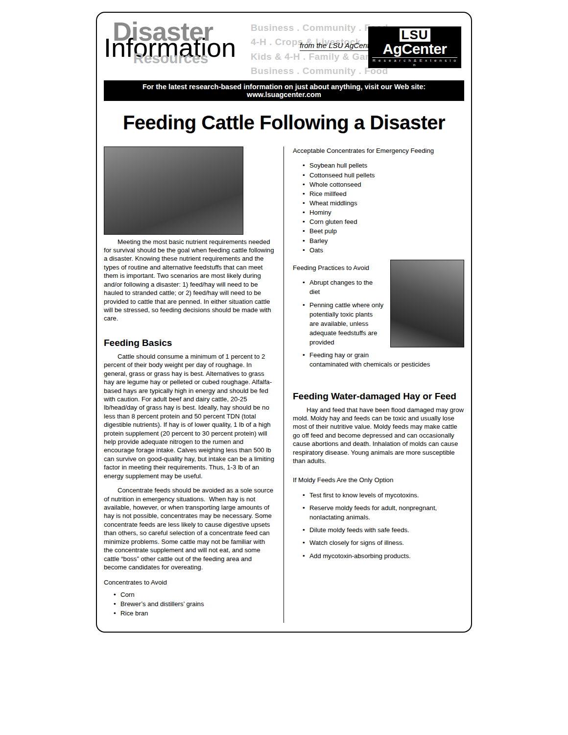Business . Community . Food
4-H . Crops & Livestock . Mone
Kids & 4-H . Family & Garde
Business . Community . Food
Kids & 4-H . Family & Money
Food & Health . Environment & Natural Resou
Disaster
Information
Resources
from the LSU AgCenter
LSU AgCenter
R e s e a r c h & E x t e n s i o n
For the latest research-based information on just about anything, visit our Web site: www.lsuagcenter.com
Feeding Cattle Following a Disaster
Meeting the most basic nutrient requirements needed for survival should be the goal when feeding cattle following a disaster. Knowing these nutrient requirements and the types of routine and alternative feedstuffs that can meet them is important. Two scenarios are most likely during and/or following a disaster: 1) feed/hay will need to be hauled to stranded cattle; or 2) feed/hay will need to be provided to cattle that are penned. In either situation cattle will be stressed, so feeding decisions should be made with care.
Feeding Basics
Cattle should consume a minimum of 1 percent to 2 percent of their body weight per day of roughage. In general, grass or grass hay is best. Alternatives to grass hay are legume hay or pelleted or cubed roughage. Alfalfa-based hays are typically high in energy and should be fed with caution. For adult beef and dairy cattle, 20-25 lb/head/day of grass hay is best. Ideally, hay should be no less than 8 percent protein and 50 percent TDN (total digestible nutrients). If hay is of lower quality, 1 lb of a high protein supplement (20 percent to 30 percent protein) will help provide adequate nitrogen to the rumen and encourage forage intake. Calves weighing less than 500 lb can survive on good-quality hay, but intake can be a limiting factor in meeting their requirements. Thus, 1-3 lb of an energy supplement may be useful.
Concentrate feeds should be avoided as a sole source of nutrition in emergency situations. When hay is not available, however, or when transporting large amounts of hay is not possible, concentrates may be necessary. Some concentrate feeds are less likely to cause digestive upsets than others, so careful selection of a concentrate feed can minimize problems. Some cattle may not be familiar with the concentrate supplement and will not eat, and some cattle “boss” other cattle out of the feeding area and become candidates for overeating.
Concentrates to Avoid
Corn
Brewer’s and distillers’ grains
Rice bran
Acceptable Concentrates for Emergency Feeding
Soybean hull pellets
Cottonseed hull pellets
Whole cottonseed
Rice millfeed
Wheat middlings
Hominy
Corn gluten feed
Beet pulp
Barley
Oats
Feeding Practices to Avoid
Abrupt changes to the diet
Penning cattle where only potentially toxic plants are available, unless adequate feedstuffs are provided
Feeding hay or grain contaminated with chemicals or pesticides
Feeding Water-damaged Hay or Feed
Hay and feed that have been flood damaged may grow mold. Moldy hay and feeds can be toxic and usually lose most of their nutritive value. Moldy feeds may make cattle go off feed and become depressed and can occasionally cause abortions and death. Inhalation of molds can cause respiratory disease. Young animals are more susceptible than adults.
If Moldy Feeds Are the Only Option
Test first to know levels of mycotoxins.
Reserve moldy feeds for adult, nonpregnant, nonlactating animals.
Dilute moldy feeds with safe feeds.
Watch closely for signs of illness.
Add mycotoxin-absorbing products.